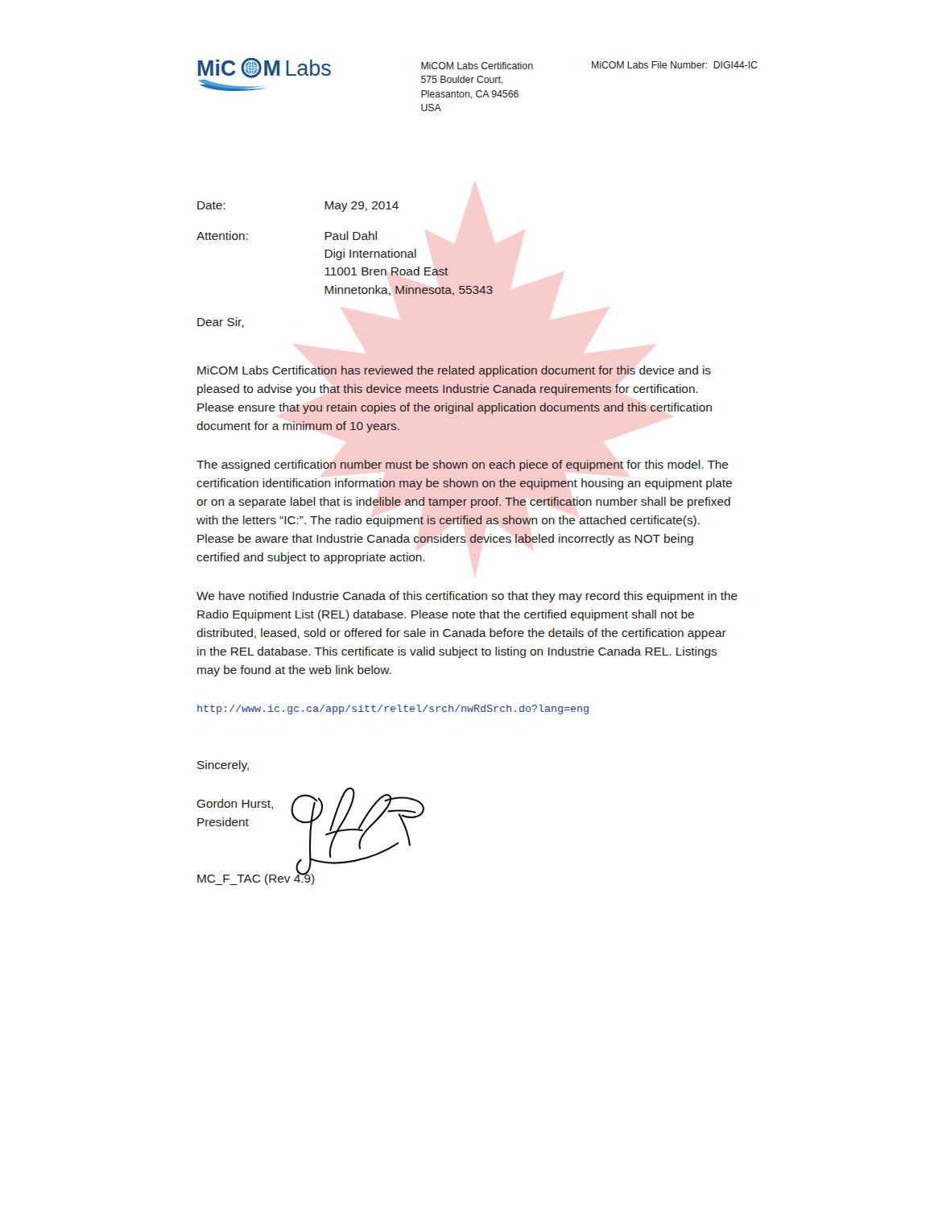MiC M Labs
MiCOM Labs Certification
575 Boulder Court,
Pleasanton, CA 94566
USA
MiCOM Labs File Number: DIGI44-IC
| Date: | May 29, 2014 |
| Attention: | Paul Dahl Digi International 11001 Bren Road East Minnetonka, Minnesota, 55343 |
Dear Sir,
MiCOM Labs Certification has reviewed the related application document for this device and is pleased to advise you that this device meets Industrie Canada requirements for certification. Please ensure that you retain copies of the original application documents and this certification document for a minimum of 10 years.
The assigned certification number must be shown on each piece of equipment for this model. The certification identification information may be shown on the equipment housing an equipment plate or on a separate label that is indelible and tamper proof. The certification number shall be prefixed with the letters “IC:”. The radio equipment is certified as shown on the attached certificate(s). Please be aware that Industrie Canada considers devices labeled incorrectly as NOT being certified and subject to appropriate action.
We have notified Industrie Canada of this certification so that they may record this equipment in the Radio Equipment List (REL) database. Please note that the certified equipment shall not be distributed, leased, sold or offered for sale in Canada before the details of the certification appear in the REL database. This certificate is valid subject to listing on Industrie Canada REL. Listings may be found at the web link below.
http://www.ic.gc.ca/app/sitt/reltel/srch/nwRdSrch.do?lang=eng
Sincerely,
Gordon Hurst,
President
MC_F_TAC (Rev 4.9)